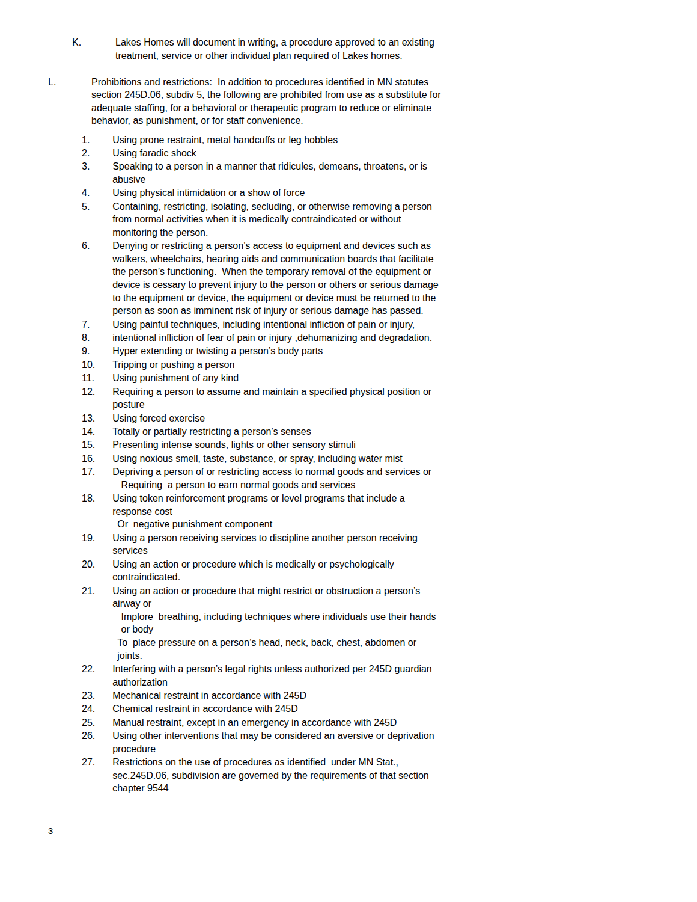K.
Lakes Homes will document in writing, a procedure approved to an existing treatment, service or other individual plan required of Lakes homes.
L.
Prohibitions and restrictions: In addition to procedures identified in MN statutes section 245D.06, subdiv 5, the following are prohibited from use as a substitute for adequate staffing, for a behavioral or therapeutic program to reduce or eliminate behavior, as punishment, or for staff convenience.
Using prone restraint, metal handcuffs or leg hobbles
Using faradic shock
Speaking to a person in a manner that ridicules, demeans, threatens, or is abusive
Using physical intimidation or a show of force
Containing, restricting, isolating, secluding, or otherwise removing a person from normal activities when it is medically contraindicated or without monitoring the person.
Denying or restricting a person’s access to equipment and devices such as walkers, wheelchairs, hearing aids and communication boards that facilitate the person’s functioning. When the temporary removal of the equipment or device is cessary to prevent injury to the person or others or serious damage to the equipment or device, the equipment or device must be returned to the person as soon as imminent risk of injury or serious damage has passed.
Using painful techniques, including intentional infliction of pain or injury,
intentional infliction of fear of pain or injury ,dehumanizing and degradation.
Hyper extending or twisting a person’s body parts
Tripping or pushing a person
Using punishment of any kind
Requiring a person to assume and maintain a specified physical position or posture
Using forced exercise
Totally or partially restricting a person’s senses
Presenting intense sounds, lights or other sensory stimuli
Using noxious smell, taste, substance, or spray, including water mist
Depriving a person of or restricting access to normal goods and services orRequiring a person to earn normal goods and services
Using token reinforcement programs or level programs that include a response costOr negative punishment component
Using a person receiving services to discipline another person receiving services
Using an action or procedure which is medically or psychologically contraindicated.
Using an action or procedure that might restrict or obstruction a person’s airway orImplore breathing, including techniques where individuals use their hands or body To place pressure on a person’s head, neck, back, chest, abdomen or joints.
Interfering with a person’s legal rights unless authorized per 245D guardian authorization
Mechanical restraint in accordance with 245D
Chemical restraint in accordance with 245D
Manual restraint, except in an emergency in accordance with 245D
Using other interventions that may be considered an aversive or deprivation procedure
Restrictions on the use of procedures as identified under MN Stat., sec.245D.06, subdivision are governed by the requirements of that section chapter 9544
3